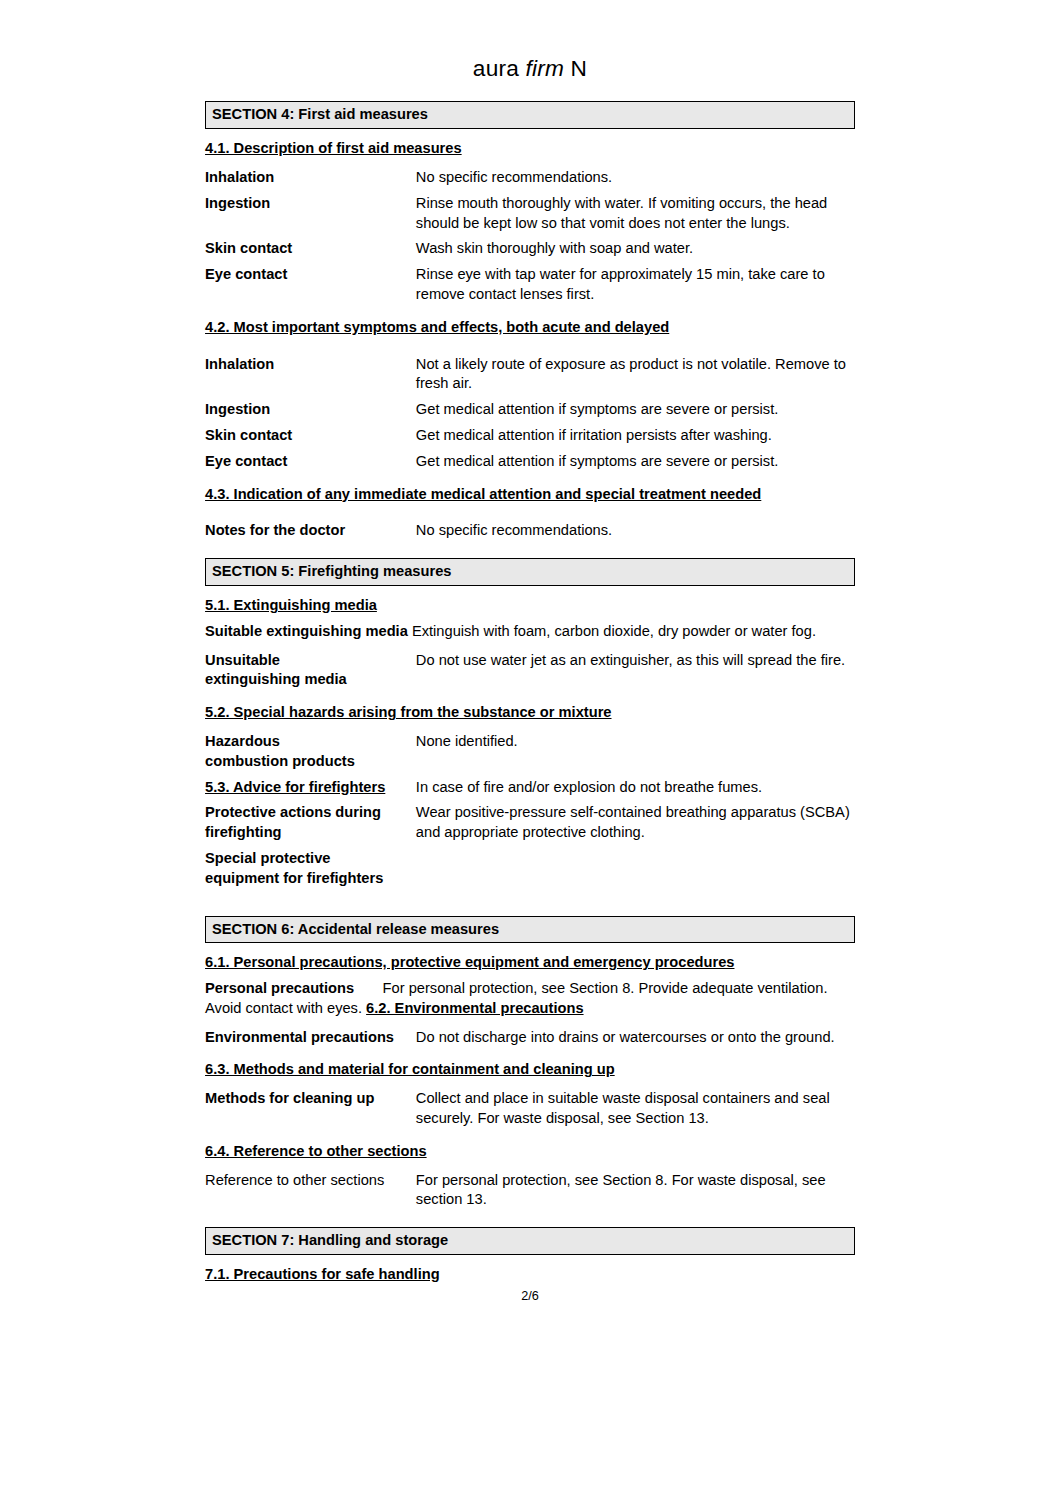aura firm N
SECTION 4: First aid measures
4.1. Description of first aid measures
| Inhalation | No specific recommendations. |
| Ingestion | Rinse mouth thoroughly with water. If vomiting occurs, the head should be kept low so that vomit does not enter the lungs. |
| Skin contact | Wash skin thoroughly with soap and water. |
| Eye contact | Rinse eye with tap water for approximately 15 min, take care to remove contact lenses first. |
4.2. Most important symptoms and effects, both acute and delayed
| Inhalation | Not a likely route of exposure as product is not volatile. Remove to fresh air. |
| Ingestion | Get medical attention if symptoms are severe or persist. |
| Skin contact | Get medical attention if irritation persists after washing. |
| Eye contact | Get medical attention if symptoms are severe or persist. |
4.3. Indication of any immediate medical attention and special treatment needed
| Notes for the doctor | No specific recommendations. |
SECTION 5: Firefighting measures
5.1. Extinguishing media
Suitable extinguishing media Extinguish with foam, carbon dioxide, dry powder or water fog.
| Unsuitable extinguishing media | Do not use water jet as an extinguisher, as this will spread the fire. |
5.2. Special hazards arising from the substance or mixture
| Hazardous combustion products | None identified. |
| 5.3. Advice for firefighters | In case of fire and/or explosion do not breathe fumes. |
| Protective actions during firefighting | Wear positive-pressure self-contained breathing apparatus (SCBA) and appropriate protective clothing. |
| Special protective equipment for firefighters | |
SECTION 6: Accidental release measures
6.1. Personal precautions, protective equipment and emergency procedures
Personal precautions For personal protection, see Section 8. Provide adequate ventilation. Avoid contact with eyes. 6.2. Environmental precautions
| Environmental precautions | Do not discharge into drains or watercourses or onto the ground. |
6.3. Methods and material for containment and cleaning up
| Methods for cleaning up | Collect and place in suitable waste disposal containers and seal securely. For waste disposal, see Section 13. |
6.4. Reference to other sections
| Reference to other sections | For personal protection, see Section 8. For waste disposal, see section 13. |
SECTION 7: Handling and storage
7.1. Precautions for safe handling
2/6